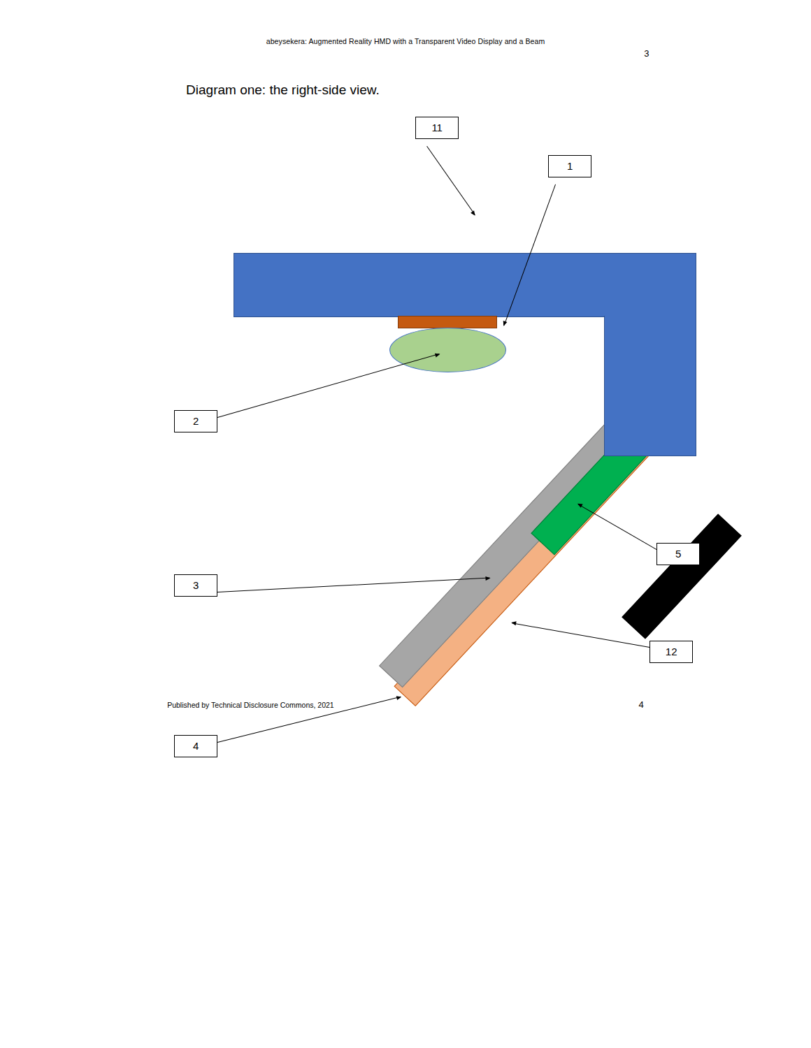abeysekera: Augmented Reality HMD with a Transparent Video Display and a Beam
3
Diagram one: the right-side view.
11
1
2
5
3
12
4
Published by Technical Disclosure Commons, 2021 4